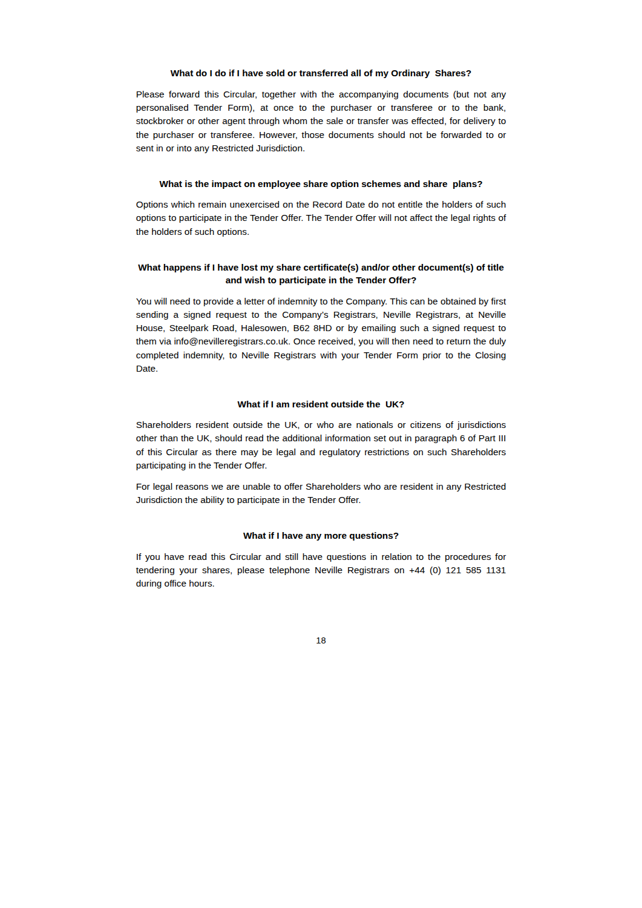What do I do if I have sold or transferred all of my Ordinary Shares?
Please forward this Circular, together with the accompanying documents (but not any personalised Tender Form), at once to the purchaser or transferee or to the bank, stockbroker or other agent through whom the sale or transfer was effected, for delivery to the purchaser or transferee. However, those documents should not be forwarded to or sent in or into any Restricted Jurisdiction.
What is the impact on employee share option schemes and share plans?
Options which remain unexercised on the Record Date do not entitle the holders of such options to participate in the Tender Offer. The Tender Offer will not affect the legal rights of the holders of such options.
What happens if I have lost my share certificate(s) and/or other document(s) of title and wish to participate in the Tender Offer?
You will need to provide a letter of indemnity to the Company. This can be obtained by first sending a signed request to the Company’s Registrars, Neville Registrars, at Neville House, Steelpark Road, Halesowen, B62 8HD or by emailing such a signed request to them via info@nevilleregistrars.co.uk. Once received, you will then need to return the duly completed indemnity, to Neville Registrars with your Tender Form prior to the Closing Date.
What if I am resident outside the UK?
Shareholders resident outside the UK, or who are nationals or citizens of jurisdictions other than the UK, should read the additional information set out in paragraph 6 of Part III of this Circular as there may be legal and regulatory restrictions on such Shareholders participating in the Tender Offer.
For legal reasons we are unable to offer Shareholders who are resident in any Restricted Jurisdiction the ability to participate in the Tender Offer.
What if I have any more questions?
If you have read this Circular and still have questions in relation to the procedures for tendering your shares, please telephone Neville Registrars on +44 (0) 121 585 1131 during office hours.
18